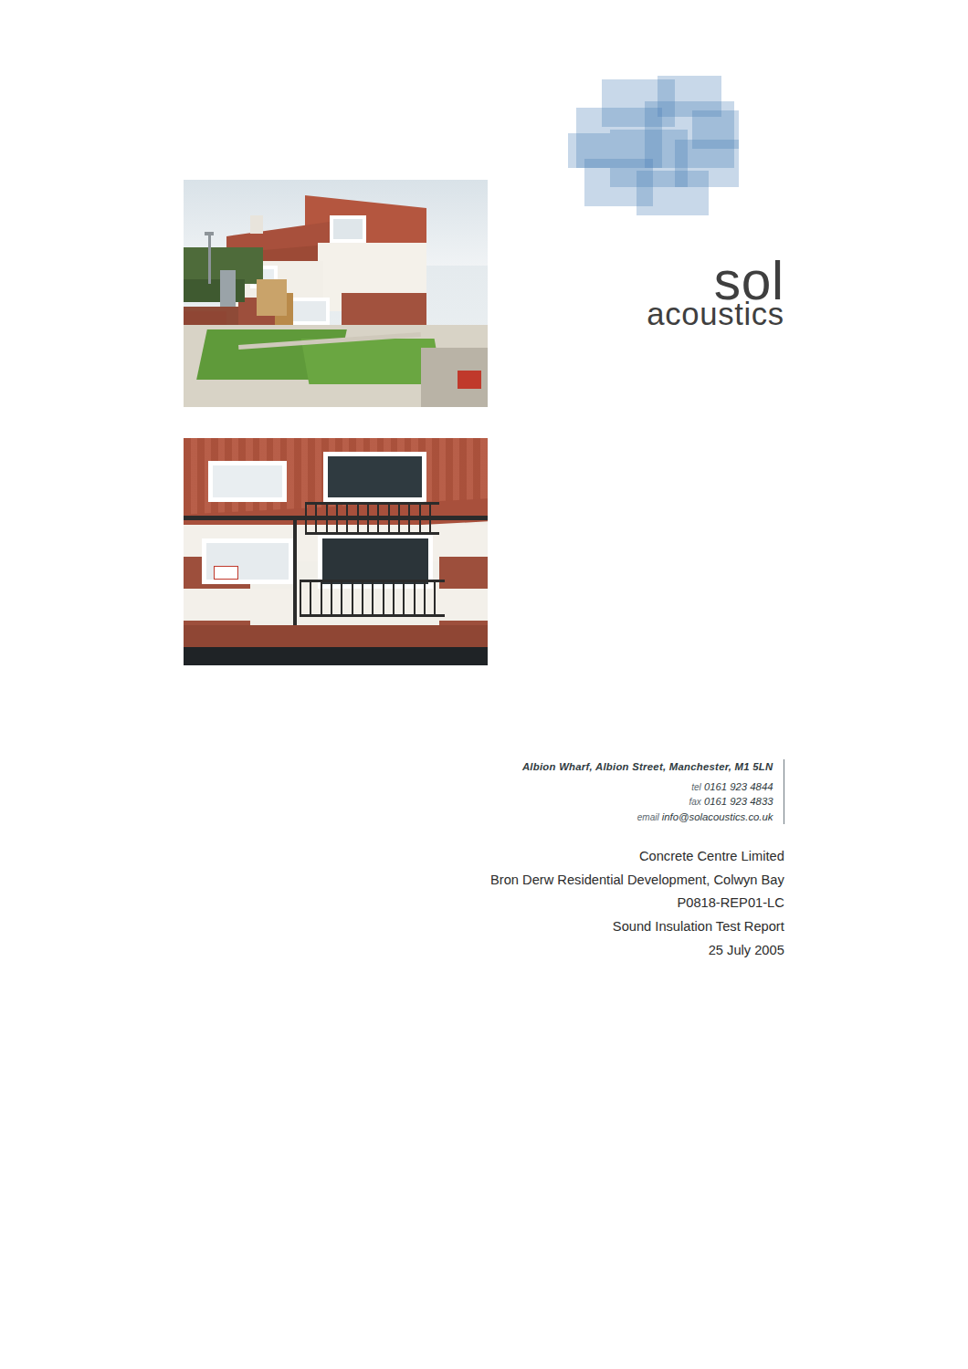sol acoustics
Albion Wharf, Albion Street, Manchester, M1 5LN
tel 0161 923 4844
fax 0161 923 4833
email info@solacoustics.co.uk
Concrete Centre Limited
Bron Derw Residential Development, Colwyn Bay
P0818-REP01-LC
Sound Insulation Test Report
25 July 2005